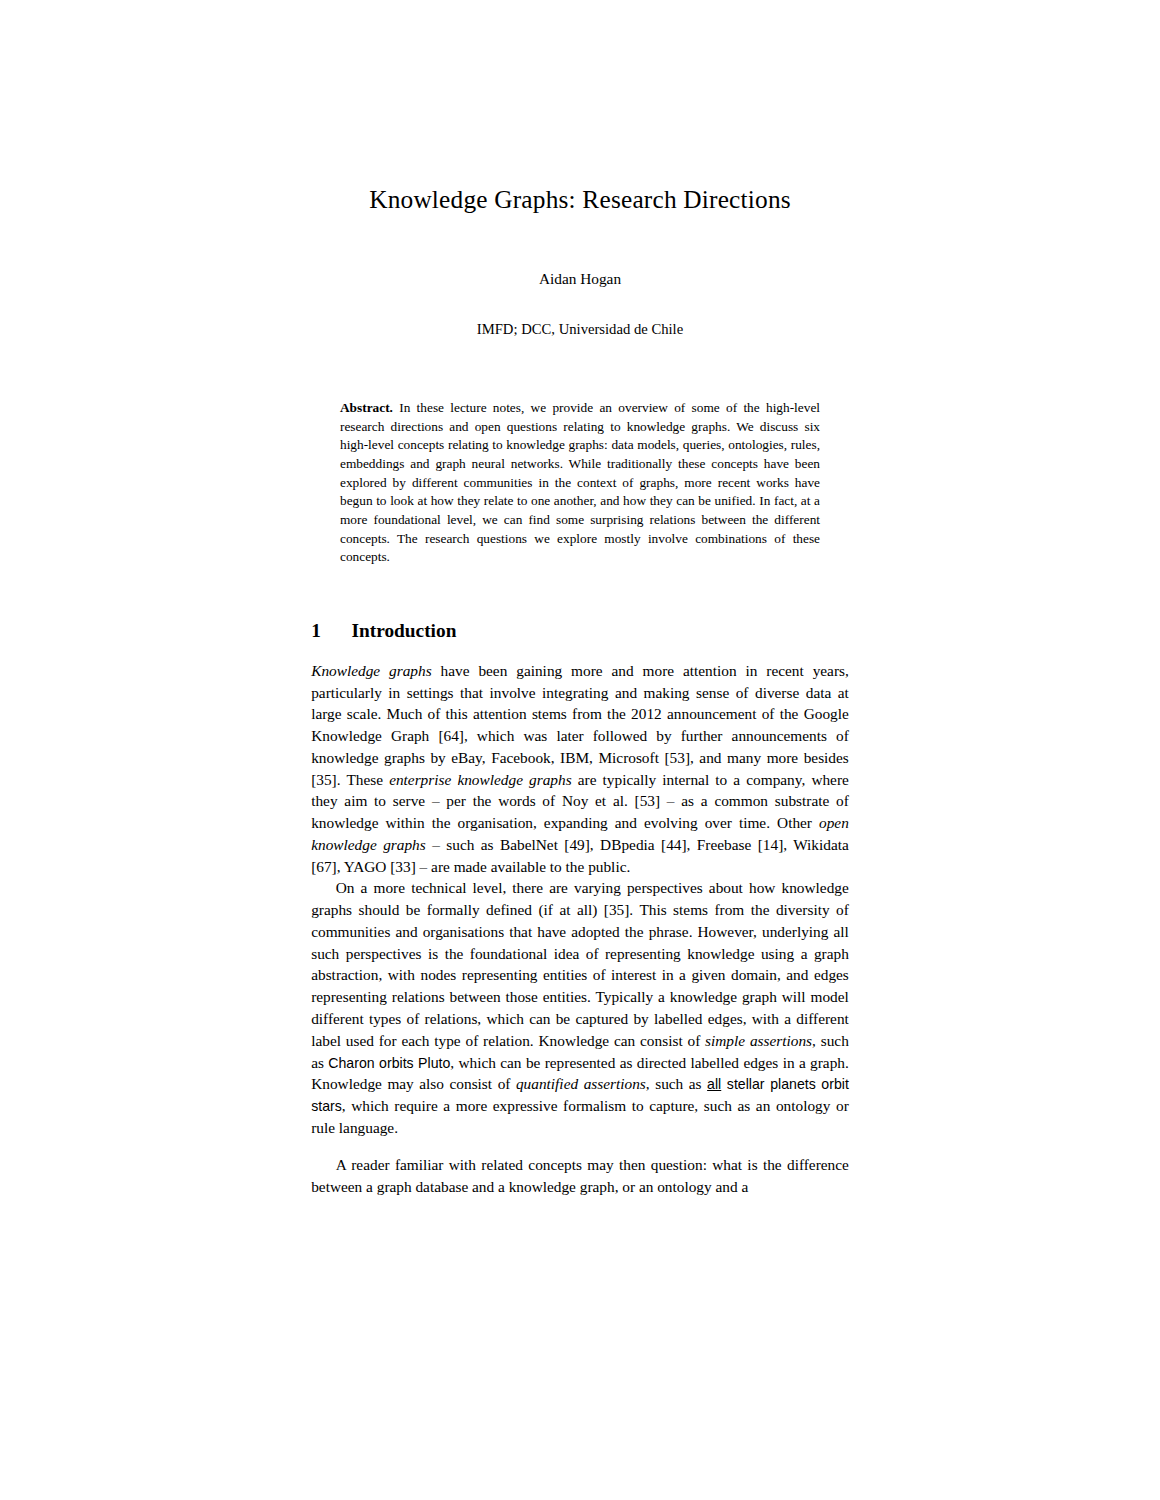Knowledge Graphs: Research Directions
Aidan Hogan
IMFD; DCC, Universidad de Chile
Abstract. In these lecture notes, we provide an overview of some of the high-level research directions and open questions relating to knowledge graphs. We discuss six high-level concepts relating to knowledge graphs: data models, queries, ontologies, rules, embeddings and graph neural networks. While traditionally these concepts have been explored by different communities in the context of graphs, more recent works have begun to look at how they relate to one another, and how they can be unified. In fact, at a more foundational level, we can find some surprising relations between the different concepts. The research questions we explore mostly involve combinations of these concepts.
1 Introduction
Knowledge graphs have been gaining more and more attention in recent years, particularly in settings that involve integrating and making sense of diverse data at large scale. Much of this attention stems from the 2012 announcement of the Google Knowledge Graph [64], which was later followed by further announcements of knowledge graphs by eBay, Facebook, IBM, Microsoft [53], and many more besides [35]. These enterprise knowledge graphs are typically internal to a company, where they aim to serve – per the words of Noy et al. [53] – as a common substrate of knowledge within the organisation, expanding and evolving over time. Other open knowledge graphs – such as BabelNet [49], DBpedia [44], Freebase [14], Wikidata [67], YAGO [33] – are made available to the public.
On a more technical level, there are varying perspectives about how knowledge graphs should be formally defined (if at all) [35]. This stems from the diversity of communities and organisations that have adopted the phrase. However, underlying all such perspectives is the foundational idea of representing knowledge using a graph abstraction, with nodes representing entities of interest in a given domain, and edges representing relations between those entities. Typically a knowledge graph will model different types of relations, which can be captured by labelled edges, with a different label used for each type of relation. Knowledge can consist of simple assertions, such as Charon orbits Pluto, which can be represented as directed labelled edges in a graph. Knowledge may also consist of quantified assertions, such as all stellar planets orbit stars, which require a more expressive formalism to capture, such as an ontology or rule language.
A reader familiar with related concepts may then question: what is the difference between a graph database and a knowledge graph, or an ontology and a